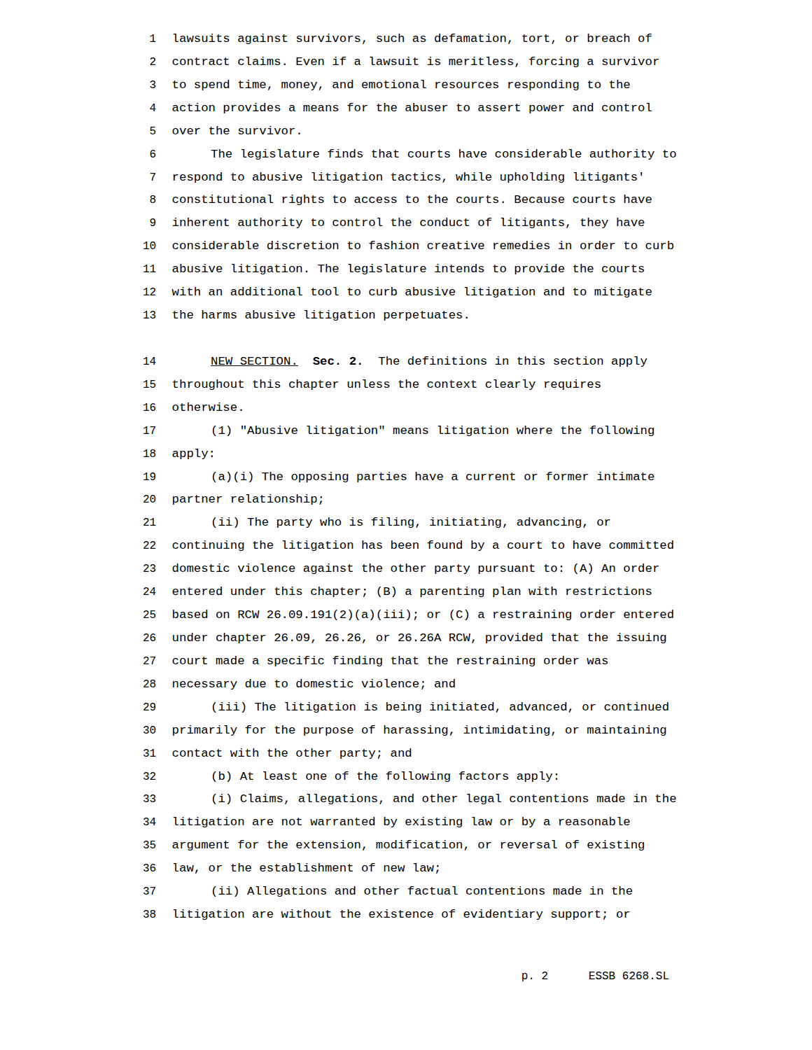1 lawsuits against survivors, such as defamation, tort, or breach of
2 contract claims. Even if a lawsuit is meritless, forcing a survivor
3 to spend time, money, and emotional resources responding to the
4 action provides a means for the abuser to assert power and control
5 over the survivor.
6 The legislature finds that courts have considerable authority to
7 respond to abusive litigation tactics, while upholding litigants'
8 constitutional rights to access to the courts. Because courts have
9 inherent authority to control the conduct of litigants, they have
10 considerable discretion to fashion creative remedies in order to curb
11 abusive litigation. The legislature intends to provide the courts
12 with an additional tool to curb abusive litigation and to mitigate
13 the harms abusive litigation perpetuates.
14 NEW SECTION. Sec. 2. The definitions in this section apply
15 throughout this chapter unless the context clearly requires
16 otherwise.
17 (1) "Abusive litigation" means litigation where the following
18 apply:
19 (a)(i) The opposing parties have a current or former intimate
20 partner relationship;
21 (ii) The party who is filing, initiating, advancing, or
22 continuing the litigation has been found by a court to have committed
23 domestic violence against the other party pursuant to: (A) An order
24 entered under this chapter; (B) a parenting plan with restrictions
25 based on RCW 26.09.191(2)(a)(iii); or (C) a restraining order entered
26 under chapter 26.09, 26.26, or 26.26A RCW, provided that the issuing
27 court made a specific finding that the restraining order was
28 necessary due to domestic violence; and
29 (iii) The litigation is being initiated, advanced, or continued
30 primarily for the purpose of harassing, intimidating, or maintaining
31 contact with the other party; and
32 (b) At least one of the following factors apply:
33 (i) Claims, allegations, and other legal contentions made in the
34 litigation are not warranted by existing law or by a reasonable
35 argument for the extension, modification, or reversal of existing
36 law, or the establishment of new law;
37 (ii) Allegations and other factual contentions made in the
38 litigation are without the existence of evidentiary support; or
p. 2 ESSB 6268.SL